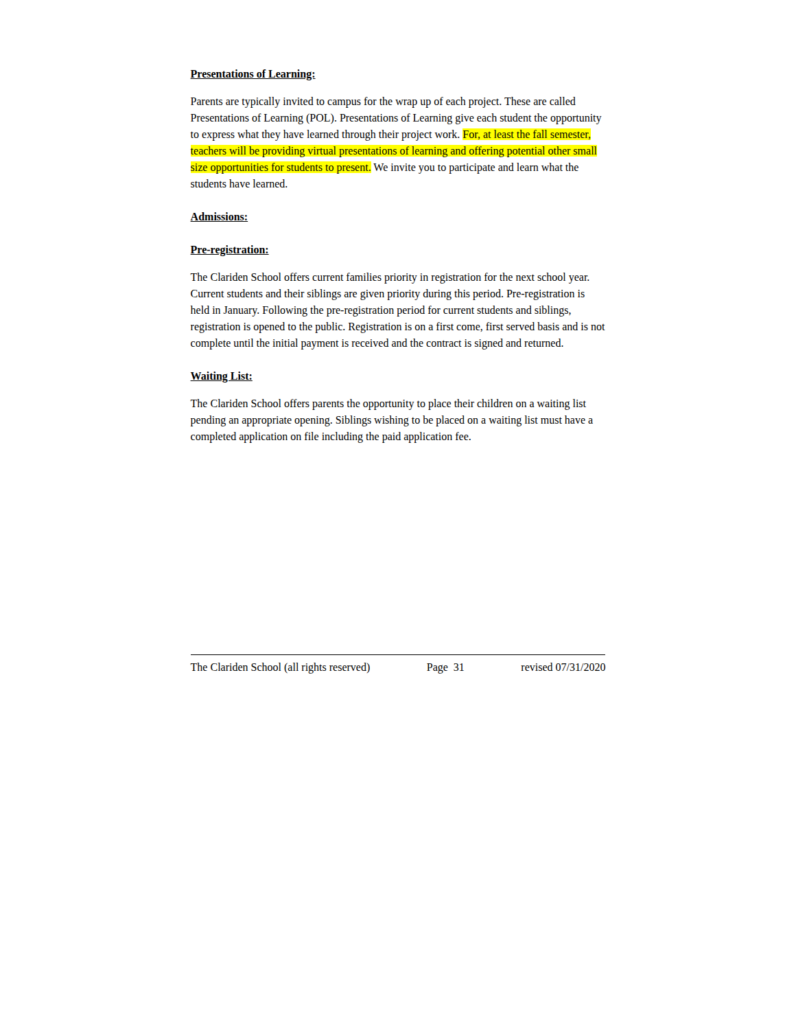Presentations of Learning:
Parents are typically invited to campus for the wrap up of each project. These are called Presentations of Learning (POL). Presentations of Learning give each student the opportunity to express what they have learned through their project work. For, at least the fall semester, teachers will be providing virtual presentations of learning and offering potential other small size opportunities for students to present. We invite you to participate and learn what the students have learned.
Admissions:
Pre-registration:
The Clariden School offers current families priority in registration for the next school year. Current students and their siblings are given priority during this period. Pre-registration is held in January. Following the pre-registration period for current students and siblings, registration is opened to the public. Registration is on a first come, first served basis and is not complete until the initial payment is received and the contract is signed and returned.
Waiting List:
The Clariden School offers parents the opportunity to place their children on a waiting list pending an appropriate opening. Siblings wishing to be placed on a waiting list must have a completed application on file including the paid application fee.
The Clariden School (all rights reserved) Page 31 revised 07/31/2020